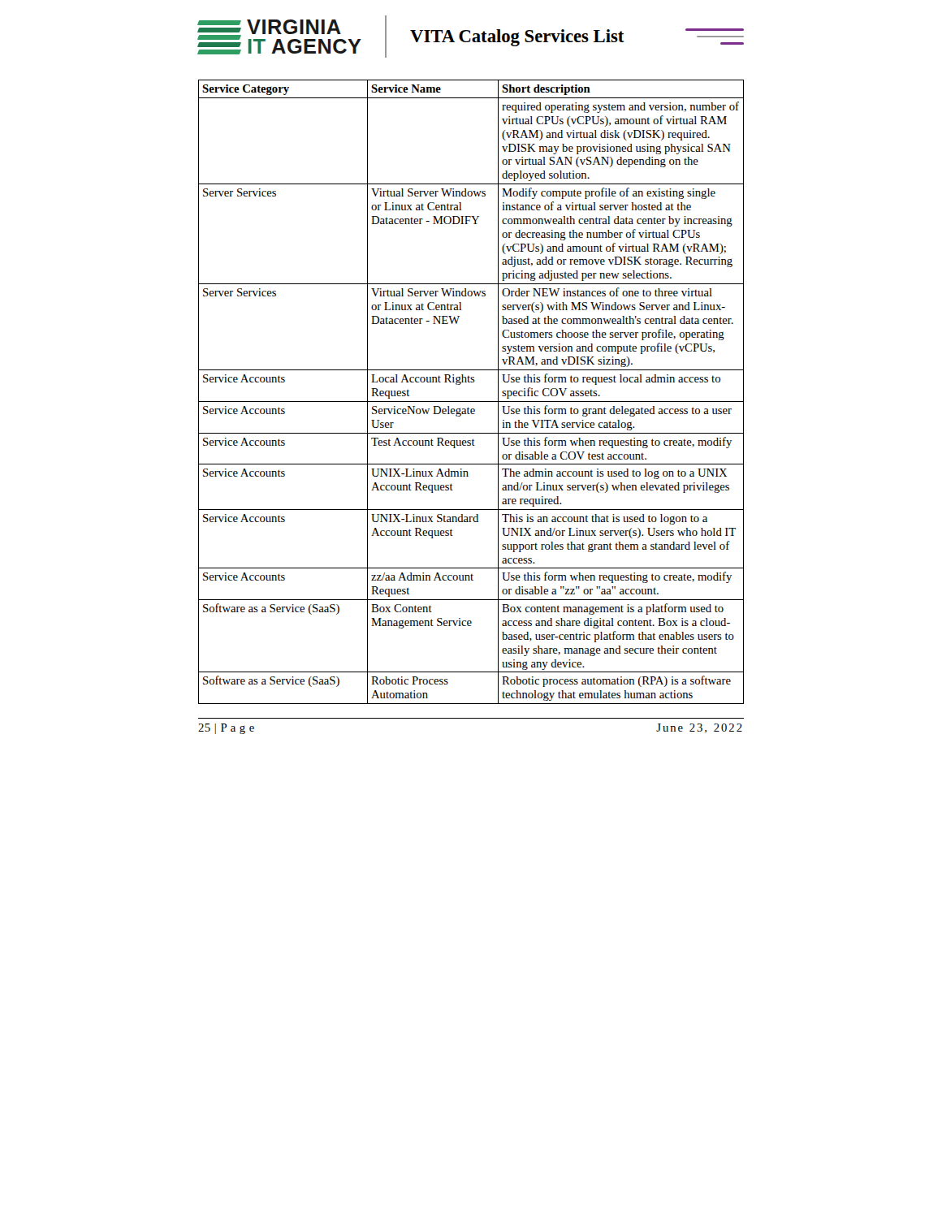VIRGINIA
IT AGENCY
VITA Catalog Services List
| Service Category | Service Name | Short description |
| --- | --- | --- |
| | | required operating system and version, number of virtual CPUs (vCPUs), amount of virtual RAM (vRAM) and virtual disk (vDISK) required. vDISK may be provisioned using physical SAN or virtual SAN (vSAN) depending on the deployed solution. |
| Server Services | Virtual Server Windows or Linux at Central Datacenter - MODIFY | Modify compute profile of an existing single instance of a virtual server hosted at the commonwealth central data center by increasing or decreasing the number of virtual CPUs (vCPUs) and amount of virtual RAM (vRAM); adjust, add or remove vDISK storage. Recurring pricing adjusted per new selections. |
| Server Services | Virtual Server Windows or Linux at Central Datacenter - NEW | Order NEW instances of one to three virtual server(s) with MS Windows Server and Linux-based at the commonwealth's central data center. Customers choose the server profile, operating system version and compute profile (vCPUs, vRAM, and vDISK sizing). |
| Service Accounts | Local Account Rights Request | Use this form to request local admin access to specific COV assets. |
| Service Accounts | ServiceNow Delegate User | Use this form to grant delegated access to a user in the VITA service catalog. |
| Service Accounts | Test Account Request | Use this form when requesting to create, modify or disable a COV test account. |
| Service Accounts | UNIX-Linux Admin Account Request | The admin account is used to log on to a UNIX and/or Linux server(s) when elevated privileges are required. |
| Service Accounts | UNIX-Linux Standard Account Request | This is an account that is used to logon to a UNIX and/or Linux server(s). Users who hold IT support roles that grant them a standard level of access. |
| Service Accounts | zz/aa Admin Account Request | Use this form when requesting to create, modify or disable a "zz" or "aa" account. |
| Software as a Service (SaaS) | Box Content Management Service | Box content management is a platform used to access and share digital content. Box is a cloud-based, user-centric platform that enables users to easily share, manage and secure their content using any device. |
| Software as a Service (SaaS) | Robotic Process Automation | Robotic process automation (RPA) is a software technology that emulates human actions |
25 | P a g e
June 23, 2022